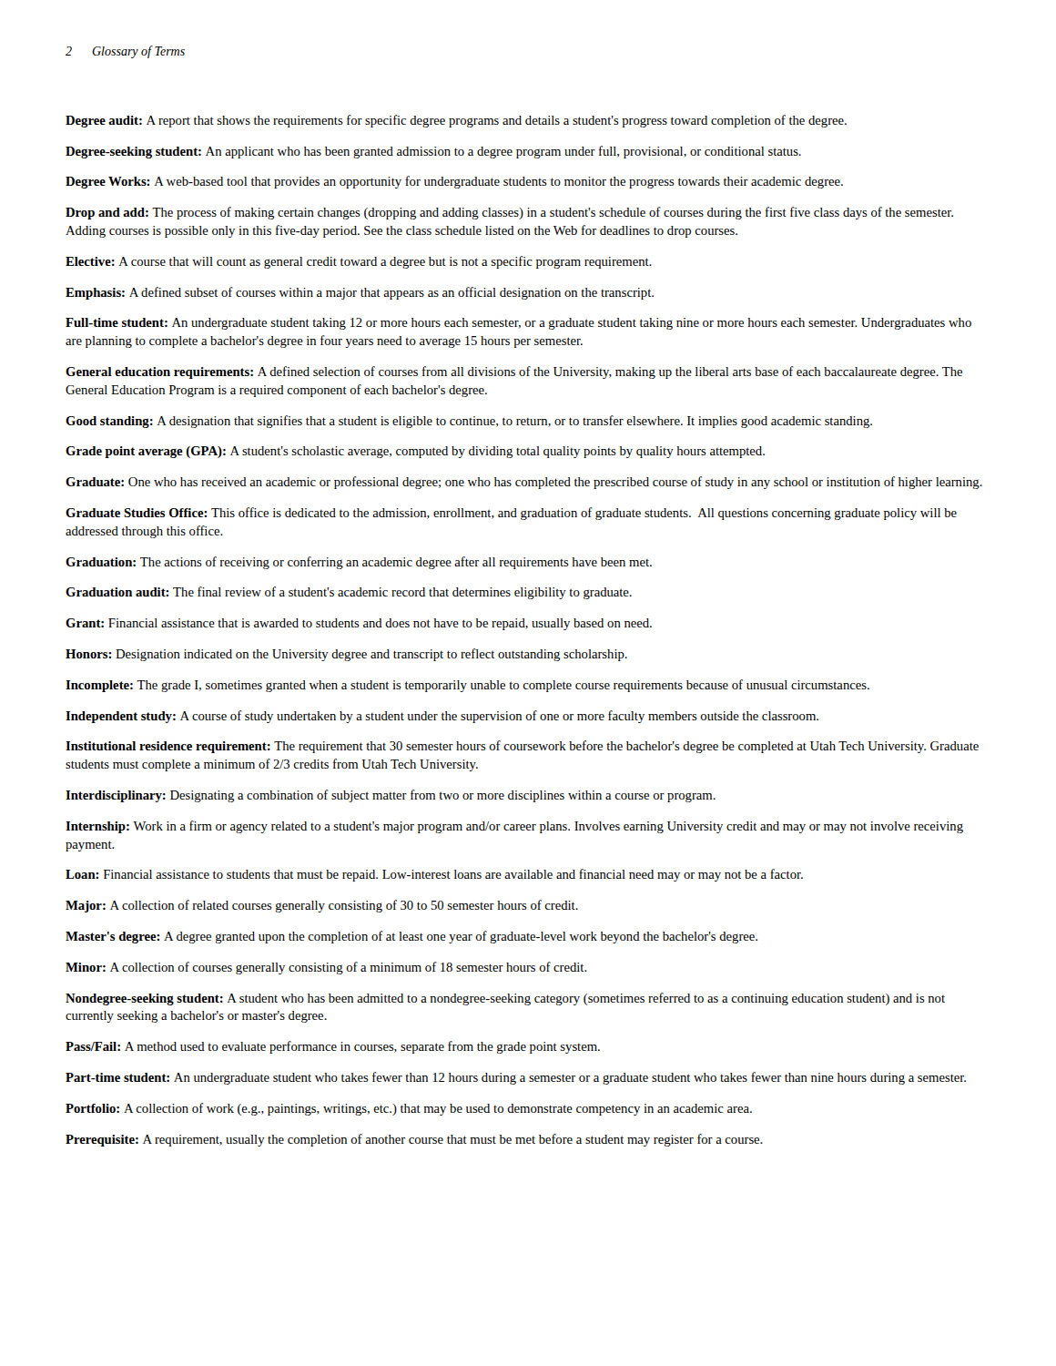2 Glossary of Terms
Degree audit:
A report that shows the requirements for specific degree programs and details a student's progress toward completion of the degree.
Degree-seeking student:
An applicant who has been granted admission to a degree program under full, provisional, or conditional status.
Degree Works:
A web-based tool that provides an opportunity for undergraduate students to monitor the progress towards their academic degree.
Drop and add:
The process of making certain changes (dropping and adding classes) in a student's schedule of courses during the first five class days of the semester. Adding courses is possible only in this five-day period. See the class schedule listed on the Web for deadlines to drop courses.
Elective:
A course that will count as general credit toward a degree but is not a specific program requirement.
Emphasis:
A defined subset of courses within a major that appears as an official designation on the transcript.
Full-time student:
An undergraduate student taking 12 or more hours each semester, or a graduate student taking nine or more hours each semester. Undergraduates who are planning to complete a bachelor's degree in four years need to average 15 hours per semester.
General education requirements:
A defined selection of courses from all divisions of the University, making up the liberal arts base of each baccalaureate degree. The General Education Program is a required component of each bachelor's degree.
Good standing:
A designation that signifies that a student is eligible to continue, to return, or to transfer elsewhere. It implies good academic standing.
Grade point average (GPA):
A student's scholastic average, computed by dividing total quality points by quality hours attempted.
Graduate:
One who has received an academic or professional degree; one who has completed the prescribed course of study in any school or institution of higher learning.
Graduate Studies Office:
This office is dedicated to the admission, enrollment, and graduation of graduate students. All questions concerning graduate policy will be addressed through this office.
Graduation:
The actions of receiving or conferring an academic degree after all requirements have been met.
Graduation audit:
The final review of a student's academic record that determines eligibility to graduate.
Grant:
Financial assistance that is awarded to students and does not have to be repaid, usually based on need.
Honors:
Designation indicated on the University degree and transcript to reflect outstanding scholarship.
Incomplete:
The grade I, sometimes granted when a student is temporarily unable to complete course requirements because of unusual circumstances.
Independent study:
A course of study undertaken by a student under the supervision of one or more faculty members outside the classroom.
Institutional residence requirement:
The requirement that 30 semester hours of coursework before the bachelor's degree be completed at Utah Tech University. Graduate students must complete a minimum of 2/3 credits from Utah Tech University.
Interdisciplinary:
Designating a combination of subject matter from two or more disciplines within a course or program.
Internship:
Work in a firm or agency related to a student's major program and/or career plans. Involves earning University credit and may or may not involve receiving payment.
Loan:
Financial assistance to students that must be repaid. Low-interest loans are available and financial need may or may not be a factor.
Major:
A collection of related courses generally consisting of 30 to 50 semester hours of credit.
Master's degree:
A degree granted upon the completion of at least one year of graduate-level work beyond the bachelor's degree.
Minor:
A collection of courses generally consisting of a minimum of 18 semester hours of credit.
Nondegree-seeking student:
A student who has been admitted to a nondegree-seeking category (sometimes referred to as a continuing education student) and is not currently seeking a bachelor's or master's degree.
Pass/Fail:
A method used to evaluate performance in courses, separate from the grade point system.
Part-time student:
An undergraduate student who takes fewer than 12 hours during a semester or a graduate student who takes fewer than nine hours during a semester.
Portfolio:
A collection of work (e.g., paintings, writings, etc.) that may be used to demonstrate competency in an academic area.
Prerequisite:
A requirement, usually the completion of another course that must be met before a student may register for a course.